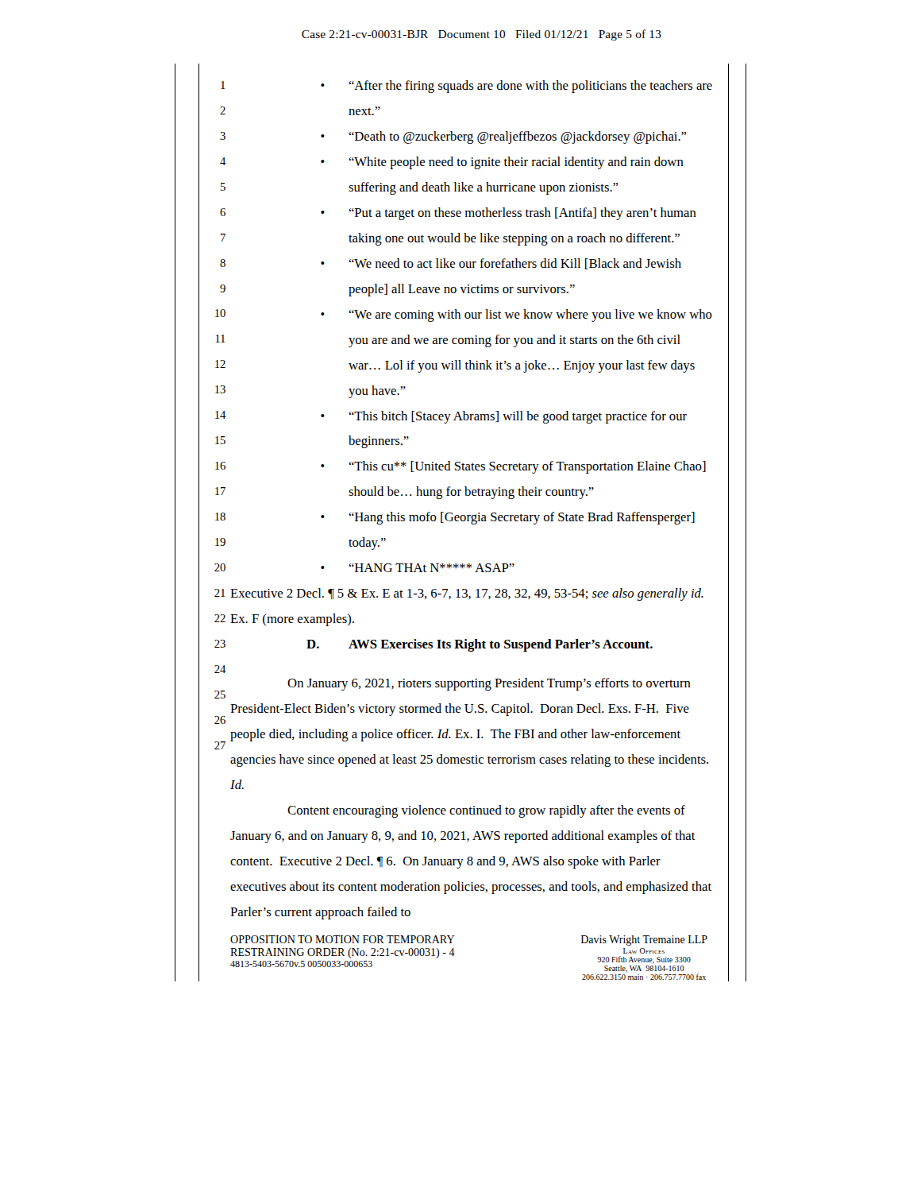Case 2:21-cv-00031-BJR Document 10 Filed 01/12/21 Page 5 of 13
1
2
3
4
5
6
7
8
9
10
11
12
13
14
15
16
17
18
19
20
21
22
23
24
25
26
27
“After the firing squads are done with the politicians the teachers are next.”
“Death to @zuckerberg @realjeffbezos @jackdorsey @pichai.”
“White people need to ignite their racial identity and rain down suffering and death like a hurricane upon zionists.”
“Put a target on these motherless trash [Antifa] they aren’t human taking one out would be like stepping on a roach no different.”
“We need to act like our forefathers did Kill [Black and Jewish people] all Leave no victims or survivors.”
“We are coming with our list we know where you live we know who you are and we are coming for you and it starts on the 6th civil war… Lol if you will think it’s a joke… Enjoy your last few days you have.”
“This bitch [Stacey Abrams] will be good target practice for our beginners.”
“This cu** [United States Secretary of Transportation Elaine Chao] should be… hung for betraying their country.”
“Hang this mofo [Georgia Secretary of State Brad Raffensperger] today.”
“HANG THAt N***** ASAP”
Executive 2 Decl. ¶ 5 & Ex. E at 1-3, 6-7, 13, 17, 28, 32, 49, 53-54; see also generally id. Ex. F (more examples).
D. AWS Exercises Its Right to Suspend Parler’s Account.
On January 6, 2021, rioters supporting President Trump’s efforts to overturn President-Elect Biden’s victory stormed the U.S. Capitol. Doran Decl. Exs. F-H. Five people died, including a police officer. Id. Ex. I. The FBI and other law-enforcement agencies have since opened at least 25 domestic terrorism cases relating to these incidents. Id.
Content encouraging violence continued to grow rapidly after the events of January 6, and on January 8, 9, and 10, 2021, AWS reported additional examples of that content. Executive 2 Decl. ¶ 6. On January 8 and 9, AWS also spoke with Parler executives about its content moderation policies, processes, and tools, and emphasized that Parler’s current approach failed to
OPPOSITION TO MOTION FOR TEMPORARY
RESTRAINING ORDER (No. 2:21-cv-00031) - 4
4813-5403-5670v.5 0050033-000653
Davis Wright Tremaine LLP
Law Offices
920 Fifth Avenue, Suite 3300
Seattle, WA 98104-1610
206.622.3150 main · 206.757.7700 fax